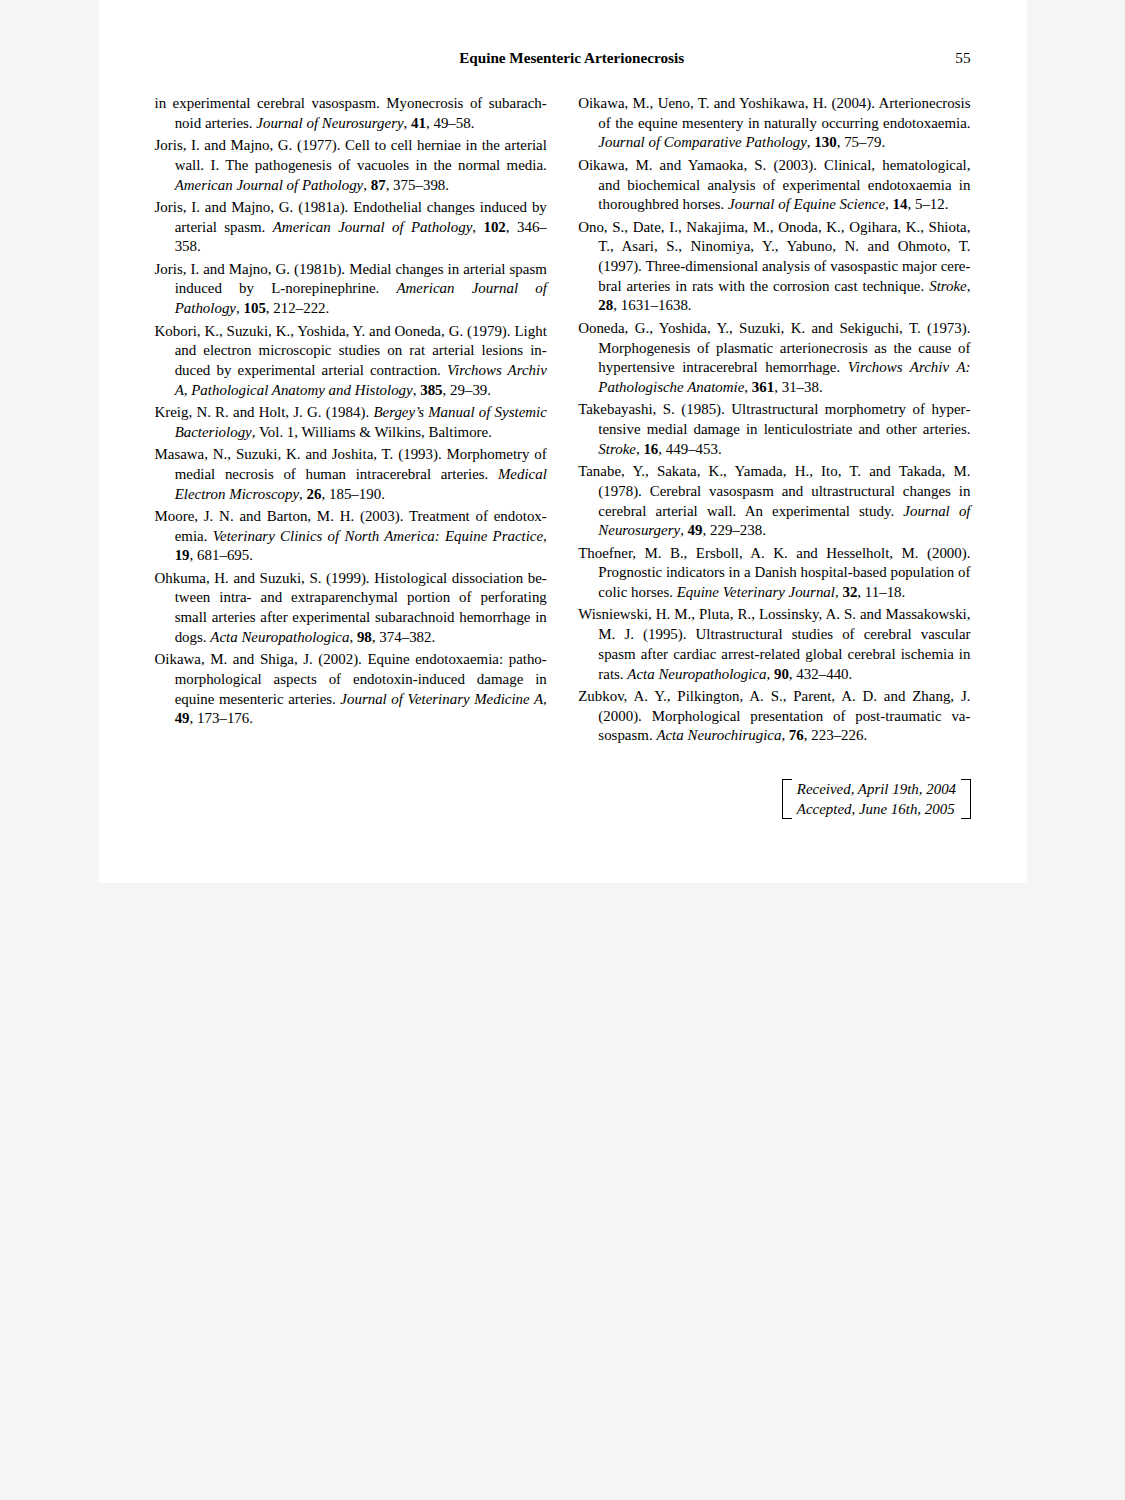Equine Mesenteric Arterionecrosis
55
in experimental cerebral vasospasm. Myonecrosis of subarachnoid arteries. Journal of Neurosurgery, 41, 49–58.
Joris, I. and Majno, G. (1977). Cell to cell herniae in the arterial wall. I. The pathogenesis of vacuoles in the normal media. American Journal of Pathology, 87, 375–398.
Joris, I. and Majno, G. (1981a). Endothelial changes induced by arterial spasm. American Journal of Pathology, 102, 346–358.
Joris, I. and Majno, G. (1981b). Medial changes in arterial spasm induced by L-norepinephrine. American Journal of Pathology, 105, 212–222.
Kobori, K., Suzuki, K., Yoshida, Y. and Ooneda, G. (1979). Light and electron microscopic studies on rat arterial lesions induced by experimental arterial contraction. Virchows Archiv A, Pathological Anatomy and Histology, 385, 29–39.
Kreig, N. R. and Holt, J. G. (1984). Bergey’s Manual of Systemic Bacteriology, Vol. 1, Williams & Wilkins, Baltimore.
Masawa, N., Suzuki, K. and Joshita, T. (1993). Morphometry of medial necrosis of human intracerebral arteries. Medical Electron Microscopy, 26, 185–190.
Moore, J. N. and Barton, M. H. (2003). Treatment of endotoxemia. Veterinary Clinics of North America: Equine Practice, 19, 681–695.
Ohkuma, H. and Suzuki, S. (1999). Histological dissociation between intra- and extraparenchymal portion of perforating small arteries after experimental subarachnoid hemorrhage in dogs. Acta Neuropathologica, 98, 374–382.
Oikawa, M. and Shiga, J. (2002). Equine endotoxaemia: pathomorphological aspects of endotoxin-induced damage in equine mesenteric arteries. Journal of Veterinary Medicine A, 49, 173–176.
Oikawa, M., Ueno, T. and Yoshikawa, H. (2004). Arterionecrosis of the equine mesentery in naturally occurring endotoxaemia. Journal of Comparative Pathology, 130, 75–79.
Oikawa, M. and Yamaoka, S. (2003). Clinical, hematological, and biochemical analysis of experimental endotoxaemia in thoroughbred horses. Journal of Equine Science, 14, 5–12.
Ono, S., Date, I., Nakajima, M., Onoda, K., Ogihara, K., Shiota, T., Asari, S., Ninomiya, Y., Yabuno, N. and Ohmoto, T. (1997). Three-dimensional analysis of vasospastic major cerebral arteries in rats with the corrosion cast technique. Stroke, 28, 1631–1638.
Ooneda, G., Yoshida, Y., Suzuki, K. and Sekiguchi, T. (1973). Morphogenesis of plasmatic arterionecrosis as the cause of hypertensive intracerebral hemorrhage. Virchows Archiv A: Pathologische Anatomie, 361, 31–38.
Takebayashi, S. (1985). Ultrastructural morphometry of hypertensive medial damage in lenticulostriate and other arteries. Stroke, 16, 449–453.
Tanabe, Y., Sakata, K., Yamada, H., Ito, T. and Takada, M. (1978). Cerebral vasospasm and ultrastructural changes in cerebral arterial wall. An experimental study. Journal of Neurosurgery, 49, 229–238.
Thoefner, M. B., Ersboll, A. K. and Hesselholt, M. (2000). Prognostic indicators in a Danish hospital-based population of colic horses. Equine Veterinary Journal, 32, 11–18.
Wisniewski, H. M., Pluta, R., Lossinsky, A. S. and Massakowski, M. J. (1995). Ultrastructural studies of cerebral vascular spasm after cardiac arrest-related global cerebral ischemia in rats. Acta Neuropathologica, 90, 432–440.
Zubkov, A. Y., Pilkington, A. S., Parent, A. D. and Zhang, J. (2000). Morphological presentation of post-traumatic vasospasm. Acta Neurochirugica, 76, 223–226.
Received, April 19th, 2004
Accepted, June 16th, 2005